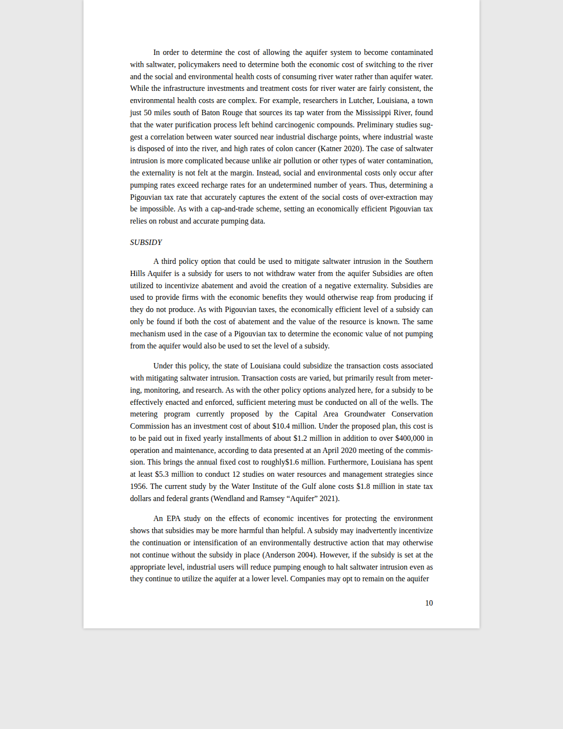In order to determine the cost of allowing the aquifer system to become contaminated with saltwater, policymakers need to determine both the economic cost of switching to the river and the social and environmental health costs of consuming river water rather than aquifer water. While the infrastructure investments and treatment costs for river water are fairly consistent, the environmental health costs are complex. For example, researchers in Lutcher, Louisiana, a town just 50 miles south of Baton Rouge that sources its tap water from the Mississippi River, found that the water purification process left behind carcinogenic compounds. Preliminary studies suggest a correlation between water sourced near industrial discharge points, where industrial waste is disposed of into the river, and high rates of colon cancer (Katner 2020). The case of saltwater intrusion is more complicated because unlike air pollution or other types of water contamination, the externality is not felt at the margin. Instead, social and environmental costs only occur after pumping rates exceed recharge rates for an undetermined number of years. Thus, determining a Pigouvian tax rate that accurately captures the extent of the social costs of over-extraction may be impossible. As with a cap-and-trade scheme, setting an economically efficient Pigouvian tax relies on robust and accurate pumping data.
SUBSIDY
A third policy option that could be used to mitigate saltwater intrusion in the Southern Hills Aquifer is a subsidy for users to not withdraw water from the aquifer Subsidies are often utilized to incentivize abatement and avoid the creation of a negative externality. Subsidies are used to provide firms with the economic benefits they would otherwise reap from producing if they do not produce. As with Pigouvian taxes, the economically efficient level of a subsidy can only be found if both the cost of abatement and the value of the resource is known. The same mechanism used in the case of a Pigouvian tax to determine the economic value of not pumping from the aquifer would also be used to set the level of a subsidy.
Under this policy, the state of Louisiana could subsidize the transaction costs associated with mitigating saltwater intrusion. Transaction costs are varied, but primarily result from metering, monitoring, and research. As with the other policy options analyzed here, for a subsidy to be effectively enacted and enforced, sufficient metering must be conducted on all of the wells. The metering program currently proposed by the Capital Area Groundwater Conservation Commission has an investment cost of about $10.4 million. Under the proposed plan, this cost is to be paid out in fixed yearly installments of about $1.2 million in addition to over $400,000 in operation and maintenance, according to data presented at an April 2020 meeting of the commission. This brings the annual fixed cost to roughly$1.6 million. Furthermore, Louisiana has spent at least $5.3 million to conduct 12 studies on water resources and management strategies since 1956. The current study by the Water Institute of the Gulf alone costs $1.8 million in state tax dollars and federal grants (Wendland and Ramsey “Aquifer” 2021).
An EPA study on the effects of economic incentives for protecting the environment shows that subsidies may be more harmful than helpful. A subsidy may inadvertently incentivize the continuation or intensification of an environmentally destructive action that may otherwise not continue without the subsidy in place (Anderson 2004). However, if the subsidy is set at the appropriate level, industrial users will reduce pumping enough to halt saltwater intrusion even as they continue to utilize the aquifer at a lower level. Companies may opt to remain on the aquifer
10